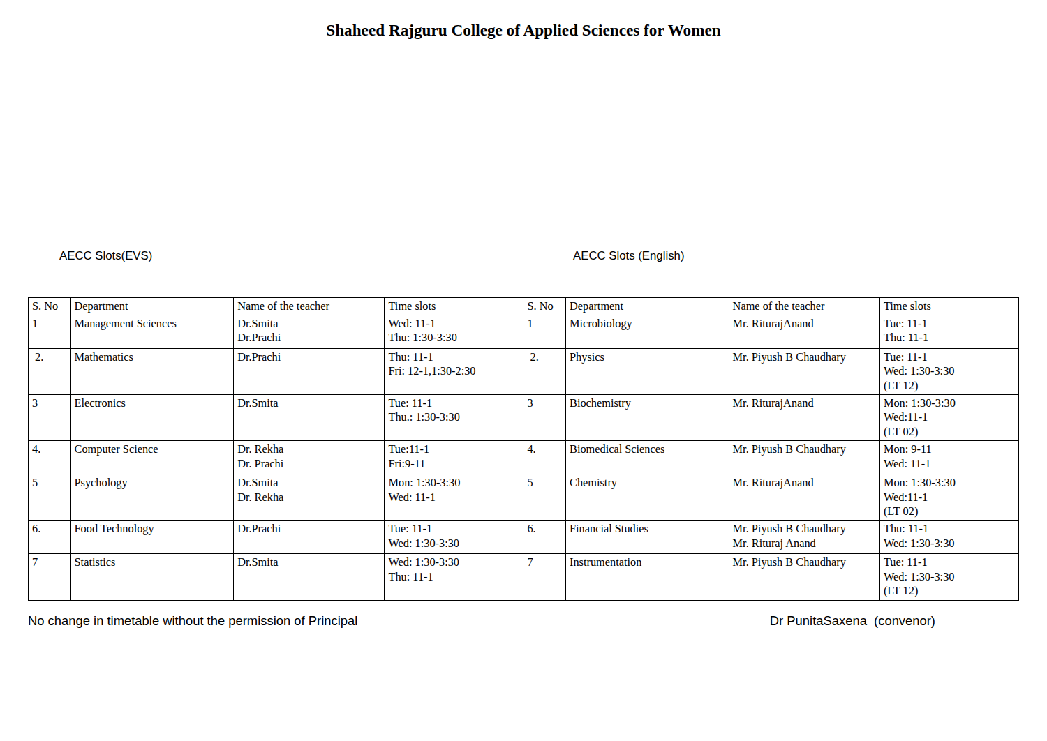Shaheed Rajguru College of Applied Sciences for Women
AECC Slots(EVS) AECC Slots (English)
| S. No | Department | Name of the teacher | Time slots | S. No | Department | Name of the teacher | Time slots |
| --- | --- | --- | --- | --- | --- | --- | --- |
| 1 | Management Sciences | Dr.Smita Dr.Prachi | Wed: 11-1 Thu: 1:30-3:30 | 1 | Microbiology | Mr. RiturajAnand | Tue: 11-1 Thu: 11-1 |
| 2. | Mathematics | Dr.Prachi | Thu: 11-1 Fri: 12-1,1:30-2:30 | 2. | Physics | Mr. Piyush B Chaudhary | Tue: 11-1 Wed: 1:30-3:30 (LT 12) |
| 3 | Electronics | Dr.Smita | Tue: 11-1 Thu.: 1:30-3:30 | 3 | Biochemistry | Mr. RiturajAnand | Mon: 1:30-3:30 Wed:11-1 (LT 02) |
| 4. | Computer Science | Dr. Rekha Dr. Prachi | Tue:11-1 Fri:9-11 | 4. | Biomedical Sciences | Mr. Piyush B Chaudhary | Mon: 9-11 Wed: 11-1 |
| 5 | Psychology | Dr.Smita Dr. Rekha | Mon: 1:30-3:30 Wed: 11-1 | 5 | Chemistry | Mr. RiturajAnand | Mon: 1:30-3:30 Wed:11-1 (LT 02) |
| 6. | Food Technology | Dr.Prachi | Tue: 11-1 Wed: 1:30-3:30 | 6. | Financial Studies | Mr. Piyush B Chaudhary Mr. Rituraj Anand | Thu: 11-1 Wed: 1:30-3:30 |
| 7 | Statistics | Dr.Smita | Wed: 1:30-3:30 Thu: 11-1 | 7 | Instrumentation | Mr. Piyush B Chaudhary | Tue: 11-1 Wed: 1:30-3:30 (LT 12) |
No change in timetable without the permission of Principal Dr PunitaSaxena (convenor)